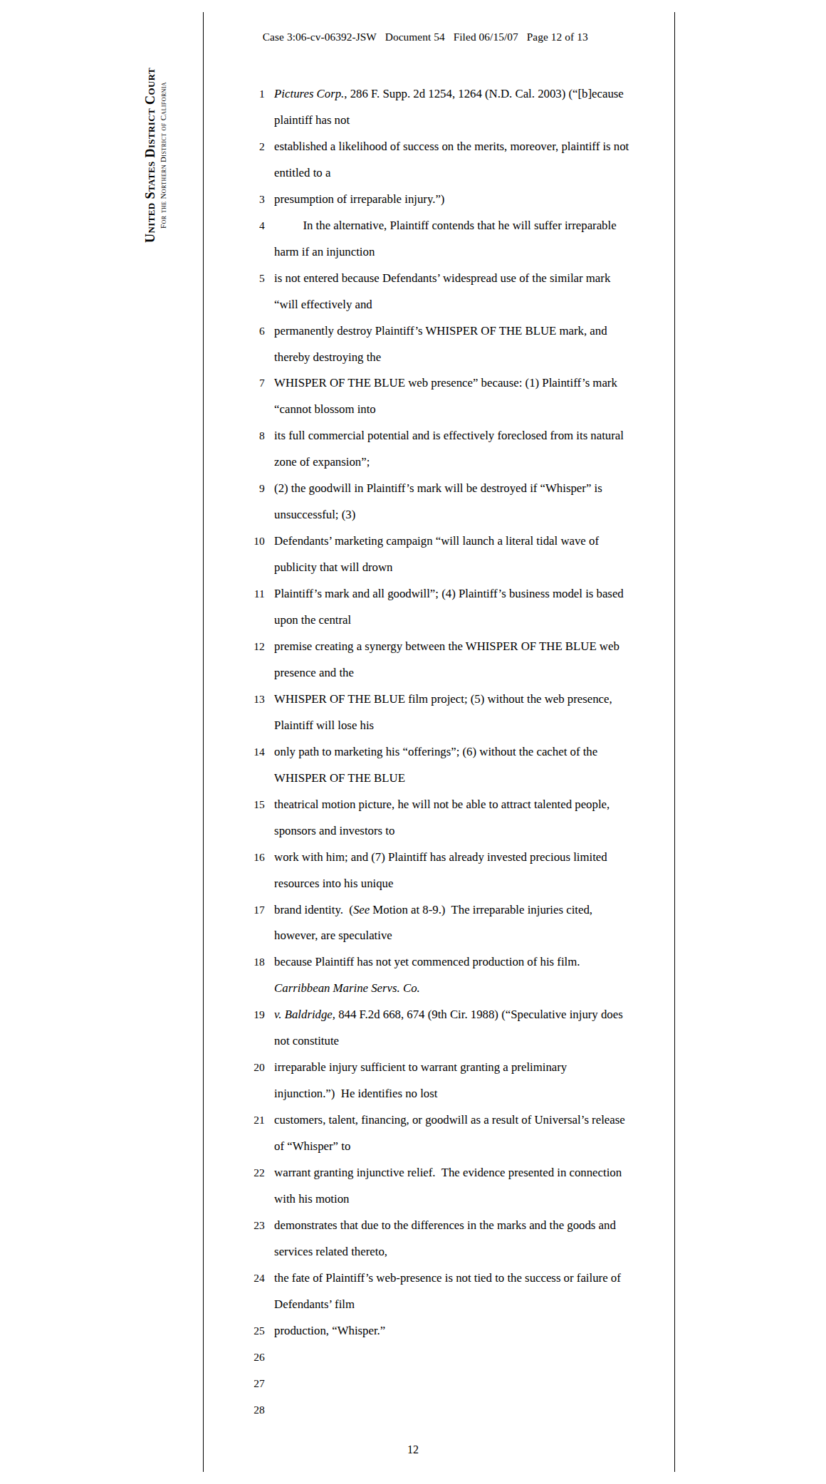Case 3:06-cv-06392-JSW Document 54 Filed 06/15/07 Page 12 of 13
United States District Court For the Northern District of California
Pictures Corp., 286 F. Supp. 2d 1254, 1264 (N.D. Cal. 2003) (“[b]ecause plaintiff has not
established a likelihood of success on the merits, moreover, plaintiff is not entitled to a
presumption of irreparable injury.”)
In the alternative, Plaintiff contends that he will suffer irreparable harm if an injunction
is not entered because Defendants’ widespread use of the similar mark “will effectively and
permanently destroy Plaintiff’s WHISPER OF THE BLUE mark, and thereby destroying the
WHISPER OF THE BLUE web presence” because: (1) Plaintiff’s mark “cannot blossom into
its full commercial potential and is effectively foreclosed from its natural zone of expansion”;
(2) the goodwill in Plaintiff’s mark will be destroyed if “Whisper” is unsuccessful; (3)
Defendants’ marketing campaign “will launch a literal tidal wave of publicity that will drown
Plaintiff’s mark and all goodwill”; (4) Plaintiff’s business model is based upon the central
premise creating a synergy between the WHISPER OF THE BLUE web presence and the
WHISPER OF THE BLUE film project; (5) without the web presence, Plaintiff will lose his
only path to marketing his “offerings”; (6) without the cachet of the WHISPER OF THE BLUE
theatrical motion picture, he will not be able to attract talented people, sponsors and investors to
work with him; and (7) Plaintiff has already invested precious limited resources into his unique
brand identity. (See Motion at 8-9.) The irreparable injuries cited, however, are speculative
because Plaintiff has not yet commenced production of his film. Carribbean Marine Servs. Co.
v. Baldridge, 844 F.2d 668, 674 (9th Cir. 1988) (“Speculative injury does not constitute
irreparable injury sufficient to warrant granting a preliminary injunction.”) He identifies no lost
customers, talent, financing, or goodwill as a result of Universal’s release of “Whisper” to
warrant granting injunctive relief. The evidence presented in connection with his motion
demonstrates that due to the differences in the marks and the goods and services related thereto,
the fate of Plaintiff’s web-presence is not tied to the success or failure of Defendants’ film
production, “Whisper.”
12